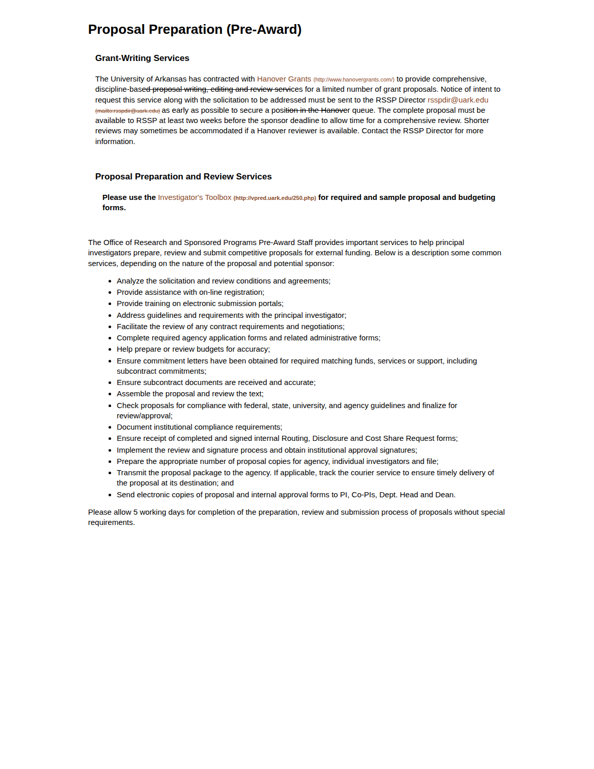Proposal Preparation (Pre-Award)
Grant-Writing Services
The University of Arkansas has contracted with Hanover Grants (http://www.hanovergrants.com/) to provide comprehensive, discipline-based proposal writing, editing and review services for a limited number of grant proposals. Notice of intent to request this service along with the solicitation to be addressed must be sent to the RSSP Director rsspdir@uark.edu (mailto:rsspdir@uark.edu) as early as possible to secure a position in the Hanover queue. The complete proposal must be available to RSSP at least two weeks before the sponsor deadline to allow time for a comprehensive review. Shorter reviews may sometimes be accommodated if a Hanover reviewer is available. Contact the RSSP Director for more information.
Proposal Preparation and Review Services
Please use the Investigator's Toolbox (http://vpred.uark.edu/250.php) for required and sample proposal and budgeting forms.
The Office of Research and Sponsored Programs Pre-Award Staff provides important services to help principal investigators prepare, review and submit competitive proposals for external funding. Below is a description some common services, depending on the nature of the proposal and potential sponsor:
Analyze the solicitation and review conditions and agreements;
Provide assistance with on-line registration;
Provide training on electronic submission portals;
Address guidelines and requirements with the principal investigator;
Facilitate the review of any contract requirements and negotiations;
Complete required agency application forms and related administrative forms;
Help prepare or review budgets for accuracy;
Ensure commitment letters have been obtained for required matching funds, services or support, including subcontract commitments;
Ensure subcontract documents are received and accurate;
Assemble the proposal and review the text;
Check proposals for compliance with federal, state, university, and agency guidelines and finalize for review/approval;
Document institutional compliance requirements;
Ensure receipt of completed and signed internal Routing, Disclosure and Cost Share Request forms;
Implement the review and signature process and obtain institutional approval signatures;
Prepare the appropriate number of proposal copies for agency, individual investigators and file;
Transmit the proposal package to the agency. If applicable, track the courier service to ensure timely delivery of the proposal at its destination; and
Send electronic copies of proposal and internal approval forms to PI, Co-PIs, Dept. Head and Dean.
Please allow 5 working days for completion of the preparation, review and submission process of proposals without special requirements.